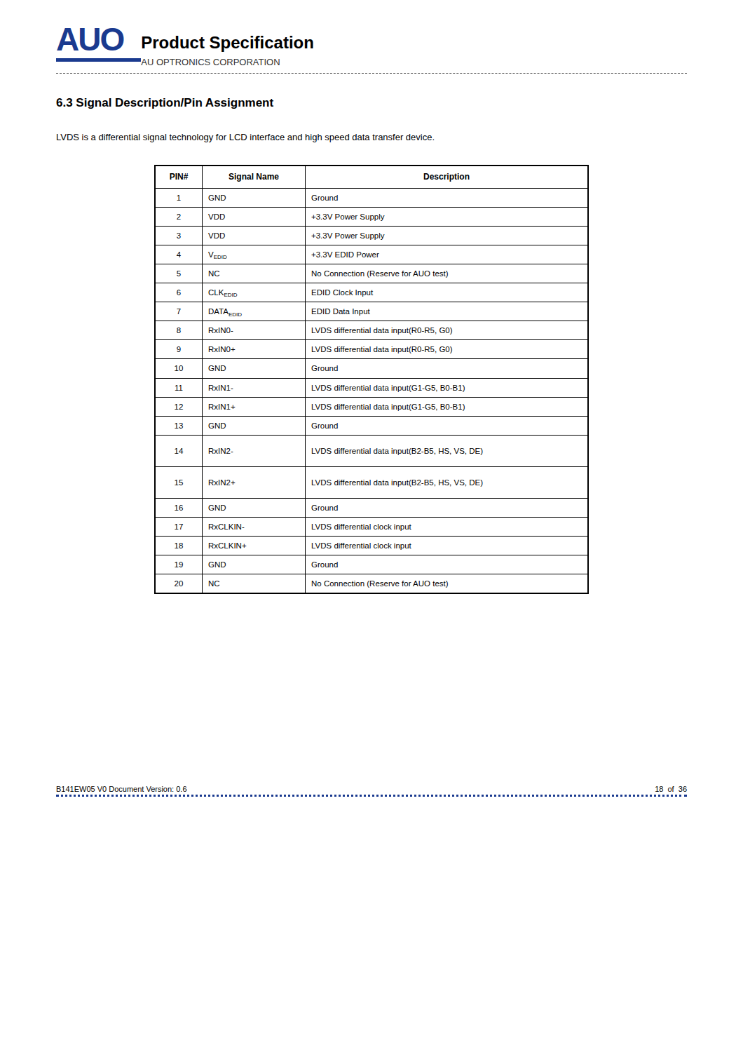AUO
Product Specification
AU OPTRONICS CORPORATION
6.3 Signal Description/Pin Assignment
LVDS is a differential signal technology for LCD interface and high speed data transfer device.
| PIN# | Signal Name | Description |
| --- | --- | --- |
| 1 | GND | Ground |
| 2 | VDD | +3.3V Power Supply |
| 3 | VDD | +3.3V Power Supply |
| 4 | V EDID | +3.3V EDID Power |
| 5 | NC | No Connection (Reserve for AUO test) |
| 6 | CLK EDID | EDID Clock Input |
| 7 | DATA EDID | EDID Data Input |
| 8 | RxIN0- | LVDS differential data input(R0-R5, G0) |
| 9 | RxIN0+ | LVDS differential data input(R0-R5, G0) |
| 10 | GND | Ground |
| 11 | RxIN1- | LVDS differential data input(G1-G5, B0-B1) |
| 12 | RxIN1+ | LVDS differential data input(G1-G5, B0-B1) |
| 13 | GND | Ground |
| 14 | RxIN2- | LVDS differential data input(B2-B5, HS, VS, DE) |
| 15 | RxIN2+ | LVDS differential data input(B2-B5, HS, VS, DE) |
| 16 | GND | Ground |
| 17 | RxCLKIN- | LVDS differential clock input |
| 18 | RxCLKIN+ | LVDS differential clock input |
| 19 | GND | Ground |
| 20 | NC | No Connection (Reserve for AUO test) |
B141EW05 V0 Document Version: 0.6 18 of 36